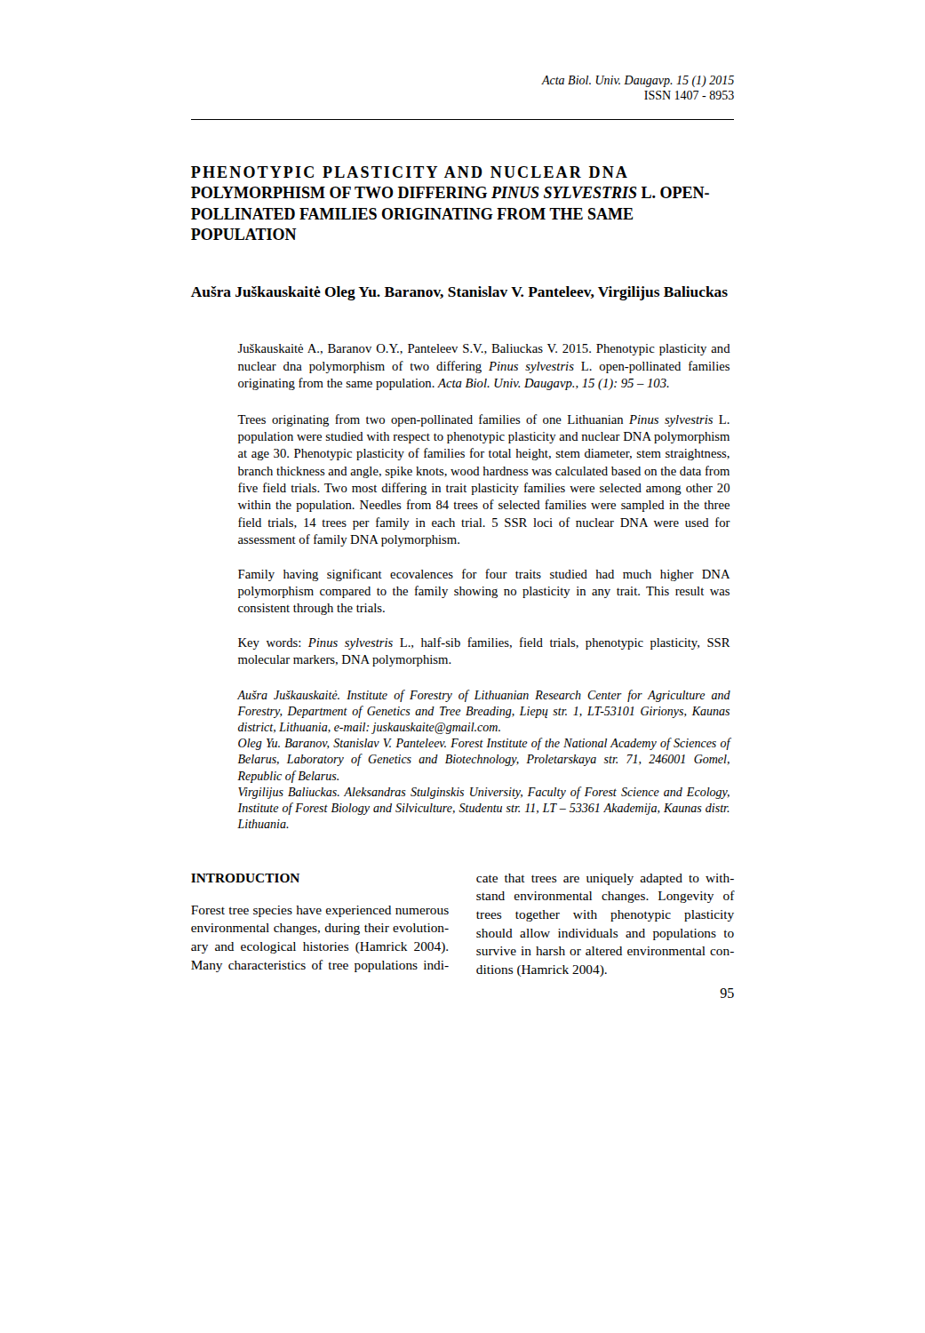Acta Biol. Univ. Daugavp. 15 (1) 2015
ISSN 1407 - 8953
Phenotypic plasticity and nuclear DNA polymorphism of two differing Pinus sylvestris L. open-pollinated families originating from the same population
Aušra Juškauskaitė Oleg Yu. Baranov, Stanislav V. Panteleev, Virgilijus Baliuckas
Juškauskaitė A., Baranov O.Y., Panteleev S.V., Baliuckas V. 2015. Phenotypic plasticity and nuclear dna polymorphism of two differing Pinus sylvestris L. open-pollinated families originating from the same population. Acta Biol. Univ. Daugavp., 15 (1): 95 – 103.
Trees originating from two open-pollinated families of one Lithuanian Pinus sylvestris L. population were studied with respect to phenotypic plasticity and nuclear DNA polymorphism at age 30. Phenotypic plasticity of families for total height, stem diameter, stem straightness, branch thickness and angle, spike knots, wood hardness was calculated based on the data from five field trials. Two most differing in trait plasticity families were selected among other 20 within the population. Needles from 84 trees of selected families were sampled in the three field trials, 14 trees per family in each trial. 5 SSR loci of nuclear DNA were used for assessment of family DNA polymorphism.
Family having significant ecovalences for four traits studied had much higher DNA polymorphism compared to the family showing no plasticity in any trait. This result was consistent through the trials.
Key words: Pinus sylvestris L., half-sib families, field trials, phenotypic plasticity, SSR molecular markers, DNA polymorphism.
Aušra Juškauskaitė. Institute of Forestry of Lithuanian Research Center for Agriculture and Forestry, Department of Genetics and Tree Breading, Liepų str. 1, LT-53101 Girionys, Kaunas district, Lithuania, e-mail: juskauskaite@gmail.com.
Oleg Yu. Baranov, Stanislav V. Panteleev. Forest Institute of the National Academy of Sciences of Belarus, Laboratory of Genetics and Biotechnology, Proletarskaya str. 71, 246001 Gomel, Republic of Belarus.
Virgilijus Baliuckas. Aleksandras Stulginskis University, Faculty of Forest Science and Ecology, Institute of Forest Biology and Silviculture, Studentu str. 11, LT – 53361 Akademija, Kaunas distr. Lithuania.
Introduction
Forest tree species have experienced numerous environmental changes, during their evolutionary and ecological histories (Hamrick 2004). Many characteristics of tree populations indicate that trees are uniquely adapted to withstand environmental changes. Longevity of trees together with phenotypic plasticity should allow individuals and populations to survive in harsh or altered environmental conditions (Hamrick 2004).
95